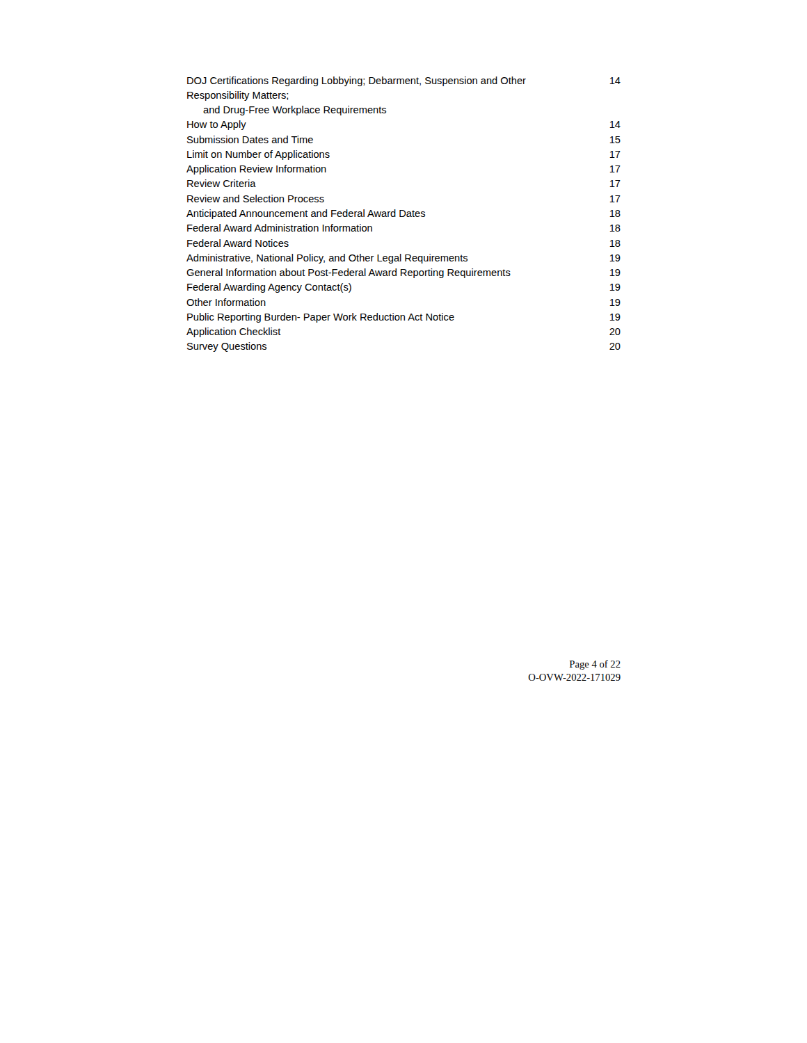| DOJ Certifications Regarding Lobbying; Debarment, Suspension and Other Responsibility Matters; and Drug-Free Workplace Requirements | 14 |
| How to Apply | 14 |
| Submission Dates and Time | 15 |
| Limit on Number of Applications | 17 |
| Application Review Information | 17 |
| Review Criteria | 17 |
| Review and Selection Process | 17 |
| Anticipated Announcement and Federal Award Dates | 18 |
| Federal Award Administration Information | 18 |
| Federal Award Notices | 18 |
| Administrative, National Policy, and Other Legal Requirements | 19 |
| General Information about Post-Federal Award Reporting Requirements | 19 |
| Federal Awarding Agency Contact(s) | 19 |
| Other Information | 19 |
| Public Reporting Burden- Paper Work Reduction Act Notice | 19 |
| Application Checklist | 20 |
| Survey Questions | 20 |
Page 4 of 22
O-OVW-2022-171029